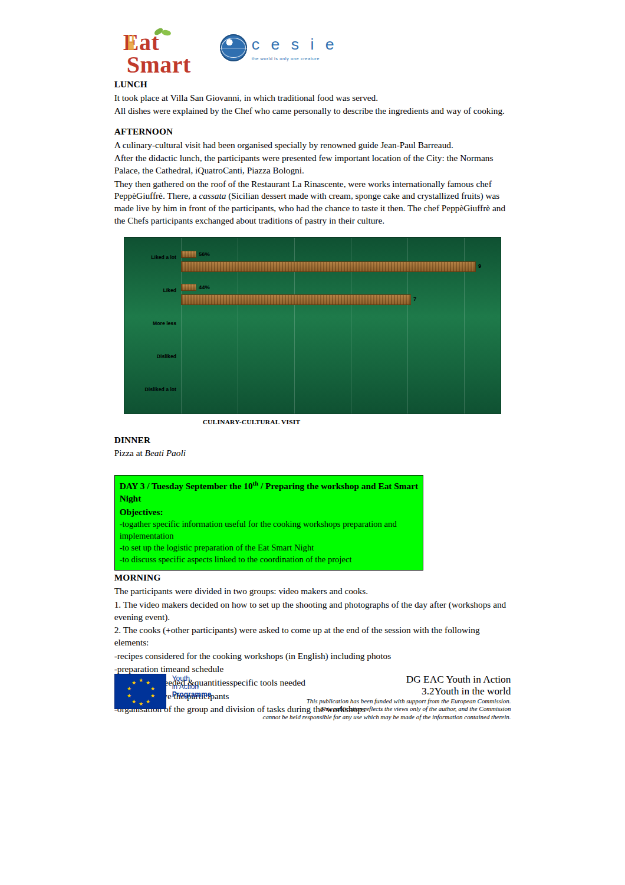Eat Smart
c e s i e
the world is only one creature
LUNCH
It took place at Villa San Giovanni, in which traditional food was served.
All dishes were explained by the Chef who came personally to describe the ingredients and way of cooking.
AFTERNOON
A culinary-cultural visit had been organised specially by renowned guide Jean-Paul Barreaud.
After the didactic lunch, the participants were presented few important location of the City: the Normans Palace, the Cathedral, iQuatroCanti, Piazza Bologni.
They then gathered on the roof of the Restaurant La Rinascente, were works internationally famous chef PeppèGiuffrè. There, a cassata (Sicilian dessert made with cream, sponge cake and crystallized fruits) was made live by him in front of the participants, who had the chance to taste it then. The chef PeppèGiuffrè and the Chefs participants exchanged about traditions of pastry in their culture.
Liked a lot Liked More less Disliked Disliked a lot
56%
9
44%
7
CULINARY-CULTURAL VISIT
DINNER
Pizza at Beati Paoli
DAY 3 / Tuesday September the 10th / Preparing the workshop and Eat Smart Night
Objectives:
-togather specific information useful for the cooking workshops preparation and implementation
-to set up the logistic preparation of the Eat Smart Night
-to discuss specific aspects linked to the coordination of the project
MORNING
The participants were divided in two groups: video makers and cooks.
1. The video makers decided on how to set up the shooting and photographs of the day after (workshops and evening event).
2. The cooks (+other participants) were asked to come up at the end of the session with the following elements:
-recipes considered for the cooking workshops (in English) including photos
-preparation timeand schedule
-ingredients needed &quantitiesspecific tools needed
-how to involve the participants
-organisation of the group and division of tasks during the workshops
★ ★ ★ ★ ★ ★ ★ ★ ★ ★
Youth
in Action
Programme
DG EAC Youth in Action
3.2Youth in the world
This publication has been funded with support from the European Commission.
This publication reflects the views only of the author, and the Commission
cannot be held responsible for any use which may be made of the information contained therein.